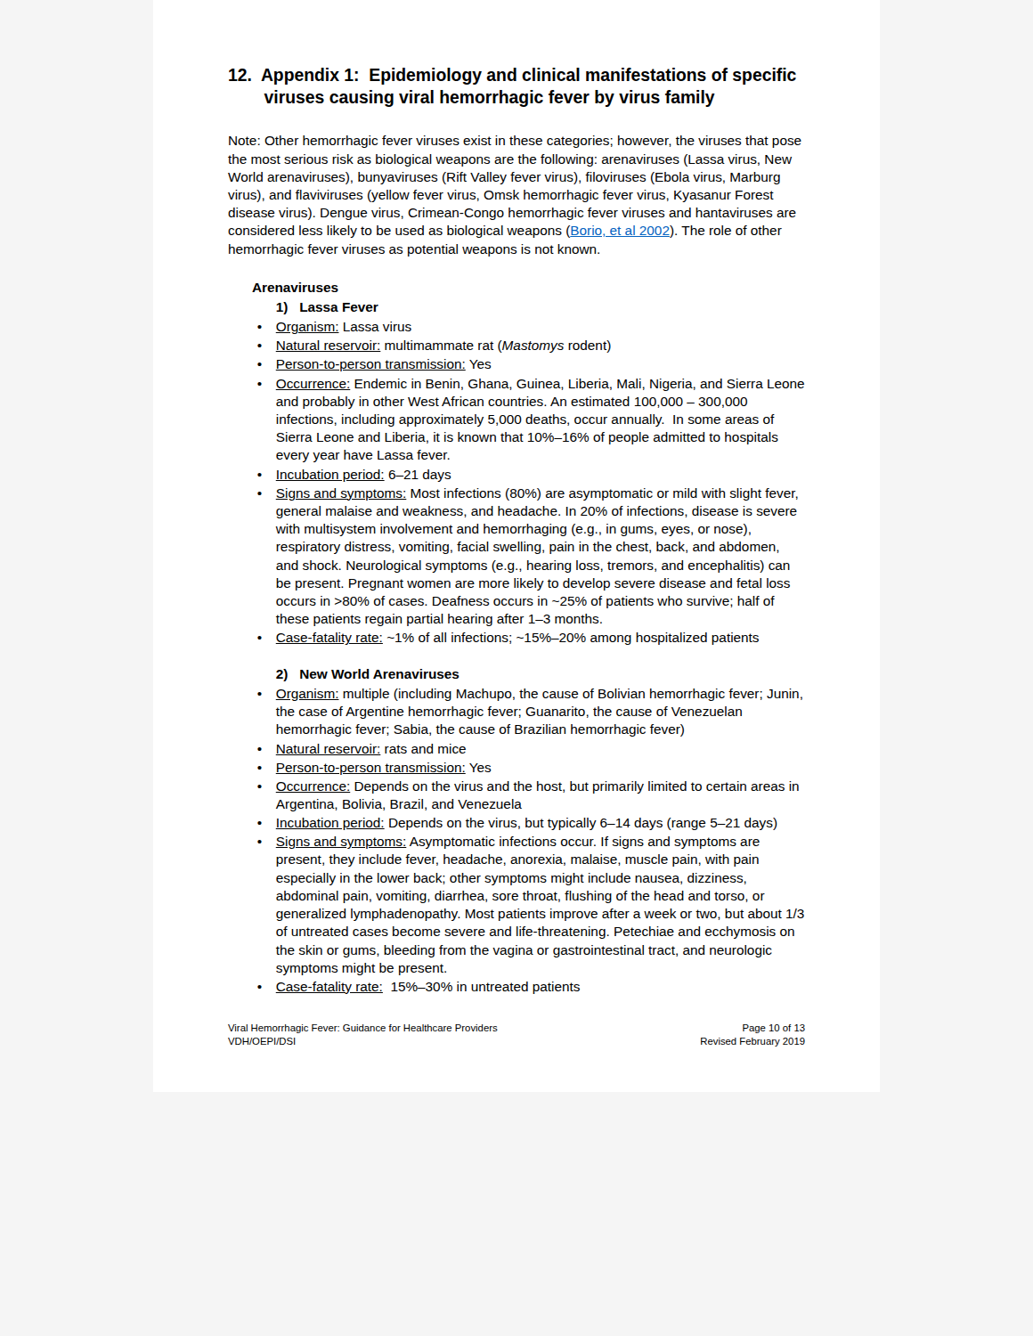12. Appendix 1: Epidemiology and clinical manifestations of specific viruses causing viral hemorrhagic fever by virus family
Note: Other hemorrhagic fever viruses exist in these categories; however, the viruses that pose the most serious risk as biological weapons are the following: arenaviruses (Lassa virus, New World arenaviruses), bunyaviruses (Rift Valley fever virus), filoviruses (Ebola virus, Marburg virus), and flaviviruses (yellow fever virus, Omsk hemorrhagic fever virus, Kyasanur Forest disease virus). Dengue virus, Crimean-Congo hemorrhagic fever viruses and hantaviruses are considered less likely to be used as biological weapons (Borio, et al 2002). The role of other hemorrhagic fever viruses as potential weapons is not known.
Arenaviruses
1) Lassa Fever
Organism: Lassa virus
Natural reservoir: multimammate rat (Mastomys rodent)
Person-to-person transmission: Yes
Occurrence: Endemic in Benin, Ghana, Guinea, Liberia, Mali, Nigeria, and Sierra Leone and probably in other West African countries. An estimated 100,000 – 300,000 infections, including approximately 5,000 deaths, occur annually. In some areas of Sierra Leone and Liberia, it is known that 10%–16% of people admitted to hospitals every year have Lassa fever.
Incubation period: 6–21 days
Signs and symptoms: Most infections (80%) are asymptomatic or mild with slight fever, general malaise and weakness, and headache. In 20% of infections, disease is severe with multisystem involvement and hemorrhaging (e.g., in gums, eyes, or nose), respiratory distress, vomiting, facial swelling, pain in the chest, back, and abdomen, and shock. Neurological symptoms (e.g., hearing loss, tremors, and encephalitis) can be present. Pregnant women are more likely to develop severe disease and fetal loss occurs in >80% of cases. Deafness occurs in ~25% of patients who survive; half of these patients regain partial hearing after 1–3 months.
Case-fatality rate: ~1% of all infections; ~15%–20% among hospitalized patients
2) New World Arenaviruses
Organism: multiple (including Machupo, the cause of Bolivian hemorrhagic fever; Junin, the case of Argentine hemorrhagic fever; Guanarito, the cause of Venezuelan hemorrhagic fever; Sabia, the cause of Brazilian hemorrhagic fever)
Natural reservoir: rats and mice
Person-to-person transmission: Yes
Occurrence: Depends on the virus and the host, but primarily limited to certain areas in Argentina, Bolivia, Brazil, and Venezuela
Incubation period: Depends on the virus, but typically 6–14 days (range 5–21 days)
Signs and symptoms: Asymptomatic infections occur. If signs and symptoms are present, they include fever, headache, anorexia, malaise, muscle pain, with pain especially in the lower back; other symptoms might include nausea, dizziness, abdominal pain, vomiting, diarrhea, sore throat, flushing of the head and torso, or generalized lymphadenopathy. Most patients improve after a week or two, but about 1/3 of untreated cases become severe and life-threatening. Petechiae and ecchymosis on the skin or gums, bleeding from the vagina or gastrointestinal tract, and neurologic symptoms might be present.
Case-fatality rate: 15%–30% in untreated patients
Viral Hemorrhagic Fever: Guidance for Healthcare Providers
VDH/OEPI/DSI
Page 10 of 13
Revised February 2019